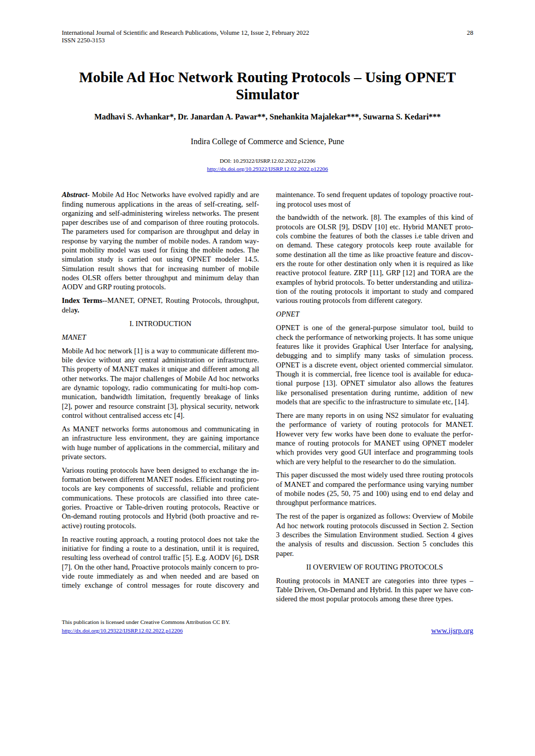International Journal of Scientific and Research Publications, Volume 12, Issue 2, February 2022
ISSN 2250-3153
28
Mobile Ad Hoc Network Routing Protocols – Using OPNET Simulator
Madhavi S. Avhankar*, Dr. Janardan A. Pawar**, Snehankita Majalekar***, Suwarna S. Kedari***
Indira College of Commerce and Science, Pune
DOI: 10.29322/IJSRP.12.02.2022.p12206
http://dx.doi.org/10.29322/IJSRP.12.02.2022.p12206
Abstract- Mobile Ad Hoc Networks have evolved rapidly and are finding numerous applications in the areas of self-creating, self-organizing and self-administering wireless networks. The present paper describes use of and comparison of three routing protocols. The parameters used for comparison are throughput and delay in response by varying the number of mobile nodes. A random waypoint mobility model was used for fixing the mobile nodes. The simulation study is carried out using OPNET modeler 14.5. Simulation result shows that for increasing number of mobile nodes OLSR offers better throughput and minimum delay than AODV and GRP routing protocols.
Index Terms--MANET, OPNET, Routing Protocols, throughput, delay.
I. INTRODUCTION
MANET
Mobile Ad hoc network [1] is a way to communicate different mobile device without any central administration or infrastructure. This property of MANET makes it unique and different among all other networks. The major challenges of Mobile Ad hoc networks are dynamic topology, radio communicating for multi-hop communication, bandwidth limitation, frequently breakage of links [2], power and resource constraint [3], physical security, network control without centralised access etc [4].
As MANET networks forms autonomous and communicating in an infrastructure less environment, they are gaining importance with huge number of applications in the commercial, military and private sectors.
Various routing protocols have been designed to exchange the information between different MANET nodes. Efficient routing protocols are key components of successful, reliable and proficient communications. These protocols are classified into three categories. Proactive or Table-driven routing protocols, Reactive or On-demand routing protocols and Hybrid (both proactive and reactive) routing protocols.
In reactive routing approach, a routing protocol does not take the initiative for finding a route to a destination, until it is required, resulting less overhead of control traffic [5]. E.g. AODV [6], DSR [7]. On the other hand, Proactive protocols mainly concern to provide route immediately as and when needed and are based on timely exchange of control messages for route discovery and maintenance. To send frequent updates of topology proactive routing protocol uses most of
the bandwidth of the network. [8]. The examples of this kind of protocols are OLSR [9], DSDV [10] etc. Hybrid MANET protocols combine the features of both the classes i.e table driven and on demand. These category protocols keep route available for some destination all the time as like proactive feature and discovers the route for other destination only when it is required as like reactive protocol feature. ZRP [11], GRP [12] and TORA are the examples of hybrid protocols. To better understanding and utilization of the routing protocols it important to study and compared various routing protocols from different category.
OPNET
OPNET is one of the general-purpose simulator tool, build to check the performance of networking projects. It has some unique features like it provides Graphical User Interface for analysing, debugging and to simplify many tasks of simulation process. OPNET is a discrete event, object oriented commercial simulator. Though it is commercial, free licence tool is available for educational purpose [13]. OPNET simulator also allows the features like personalised presentation during runtime, addition of new models that are specific to the infrastructure to simulate etc, [14].
There are many reports in on using NS2 simulator for evaluating the performance of variety of routing protocols for MANET. However very few works have been done to evaluate the performance of routing protocols for MANET using OPNET modeler which provides very good GUI interface and programming tools which are very helpful to the researcher to do the simulation.
This paper discussed the most widely used three routing protocols of MANET and compared the performance using varying number of mobile nodes (25, 50, 75 and 100) using end to end delay and throughput performance matrices.
The rest of the paper is organized as follows: Overview of Mobile Ad hoc network routing protocols discussed in Section 2. Section 3 describes the Simulation Environment studied. Section 4 gives the analysis of results and discussion. Section 5 concludes this paper.
II OVERVIEW OF ROUTING PROTOCOLS
Routing protocols in MANET are categories into three types – Table Driven, On-Demand and Hybrid. In this paper we have considered the most popular protocols among these three types.
This publication is licensed under Creative Commons Attribution CC BY.
http://dx.doi.org/10.29322/IJSRP.12.02.2022.p12206
www.ijsrp.org